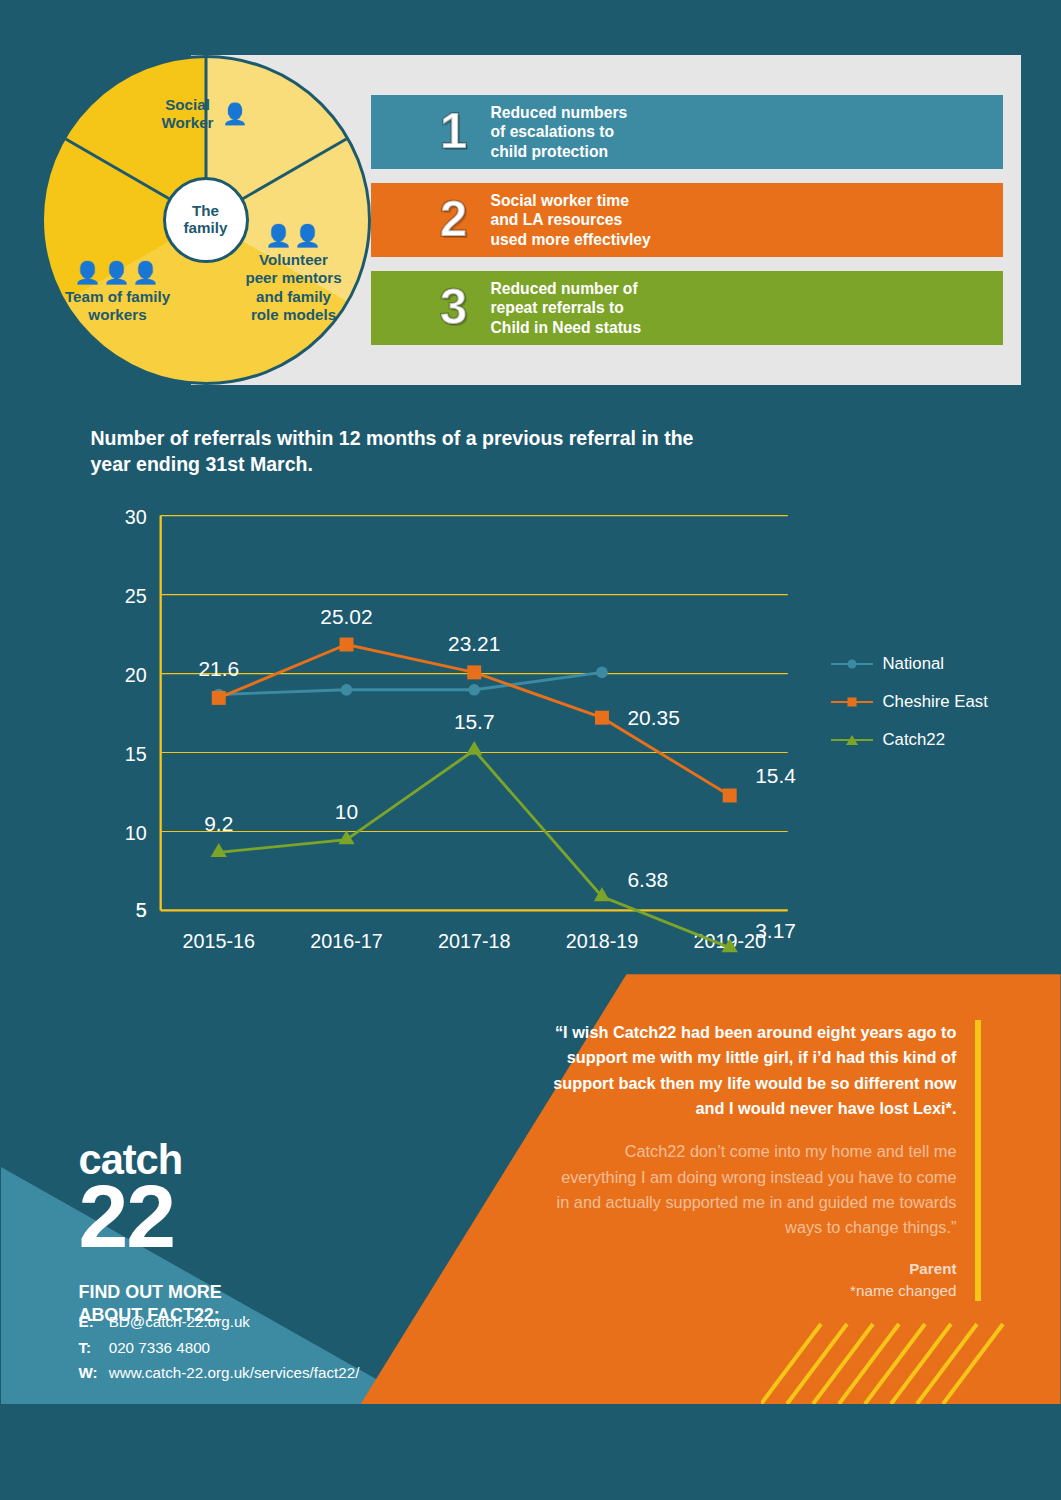Social
Worker 👤
👤👤 Volunteer
peer mentors
and family
role models
👤👤👤 Team of family
workers
The
family
1 Reduced numbers
of escalations to
child protection
2 Social worker time
and LA resources
used more effectivley
3 Reduced number of
repeat referrals to
Child in Need status
Number of referrals within 12 months of a previous referral in the year ending 31st March.
30 25 20 15 10 5 5 x 2015-16 2016-17 2017-18 2018-19 2019-20 21.6 25.02 23.21 20.35 15.4 9.2 10 15.7 6.38 3.17
National
Cheshire East
Catch22
“I wish Catch22 had been around eight years ago to support me with my little girl, if i’d had this kind of support back then my life would be so different now and I would never have lost Lexi*.
Catch22 don’t come into my home and tell me everything I am doing wrong instead you have to come in and actually supported me in and guided me towards ways to change things.”
Parent*name changed
catch
22
FIND OUT MORE
ABOUT FACT22:
E: BD@catch-22.org.uk
T: 020 7336 4800
W: www.catch-22.org.uk/services/fact22/